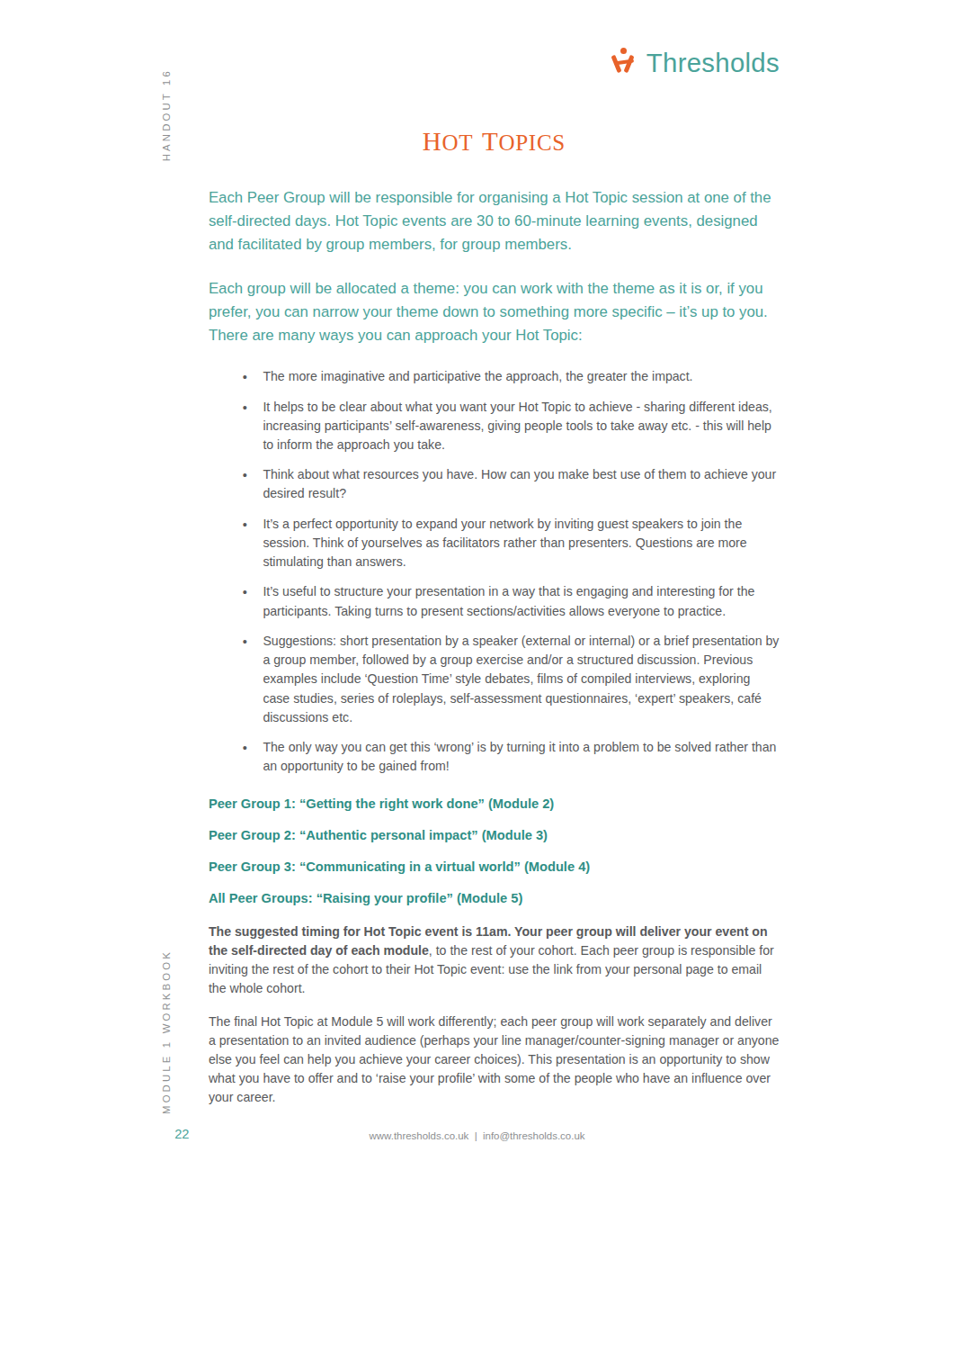Handout 16
Module 1 workbook
Thresholds
Hot Topics
Each Peer Group will be responsible for organising a Hot Topic session at one of the self-directed days. Hot Topic events are 30 to 60-minute learning events, designed and facilitated by group members, for group members.
Each group will be allocated a theme: you can work with the theme as it is or, if you prefer, you can narrow your theme down to something more specific – it’s up to you. There are many ways you can approach your Hot Topic:
The more imaginative and participative the approach, the greater the impact.
It helps to be clear about what you want your Hot Topic to achieve - sharing different ideas, increasing participants’ self-awareness, giving people tools to take away etc. - this will help to inform the approach you take.
Think about what resources you have. How can you make best use of them to achieve your desired result?
It’s a perfect opportunity to expand your network by inviting guest speakers to join the session. Think of yourselves as facilitators rather than presenters. Questions are more stimulating than answers.
It’s useful to structure your presentation in a way that is engaging and interesting for the participants. Taking turns to present sections/activities allows everyone to practice.
Suggestions: short presentation by a speaker (external or internal) or a brief presentation by a group member, followed by a group exercise and/or a structured discussion. Previous examples include ‘Question Time’ style debates, films of compiled interviews, exploring case studies, series of roleplays, self-assessment questionnaires, ‘expert’ speakers, café discussions etc.
The only way you can get this ‘wrong’ is by turning it into a problem to be solved rather than an opportunity to be gained from!
Peer Group 1: “Getting the right work done” (Module 2)
Peer Group 2: “Authentic personal impact” (Module 3)
Peer Group 3: “Communicating in a virtual world” (Module 4)
All Peer Groups: “Raising your profile” (Module 5)
The suggested timing for Hot Topic event is 11am. Your peer group will deliver your event on the self-directed day of each module, to the rest of your cohort. Each peer group is responsible for inviting the rest of the cohort to their Hot Topic event: use the link from your personal page to email the whole cohort.
The final Hot Topic at Module 5 will work differently; each peer group will work separately and deliver a presentation to an invited audience (perhaps your line manager/counter-signing manager or anyone else you feel can help you achieve your career choices). This presentation is an opportunity to show what you have to offer and to ‘raise your profile’ with some of the people who have an influence over your career.
22
www.thresholds.co.uk | info@thresholds.co.uk